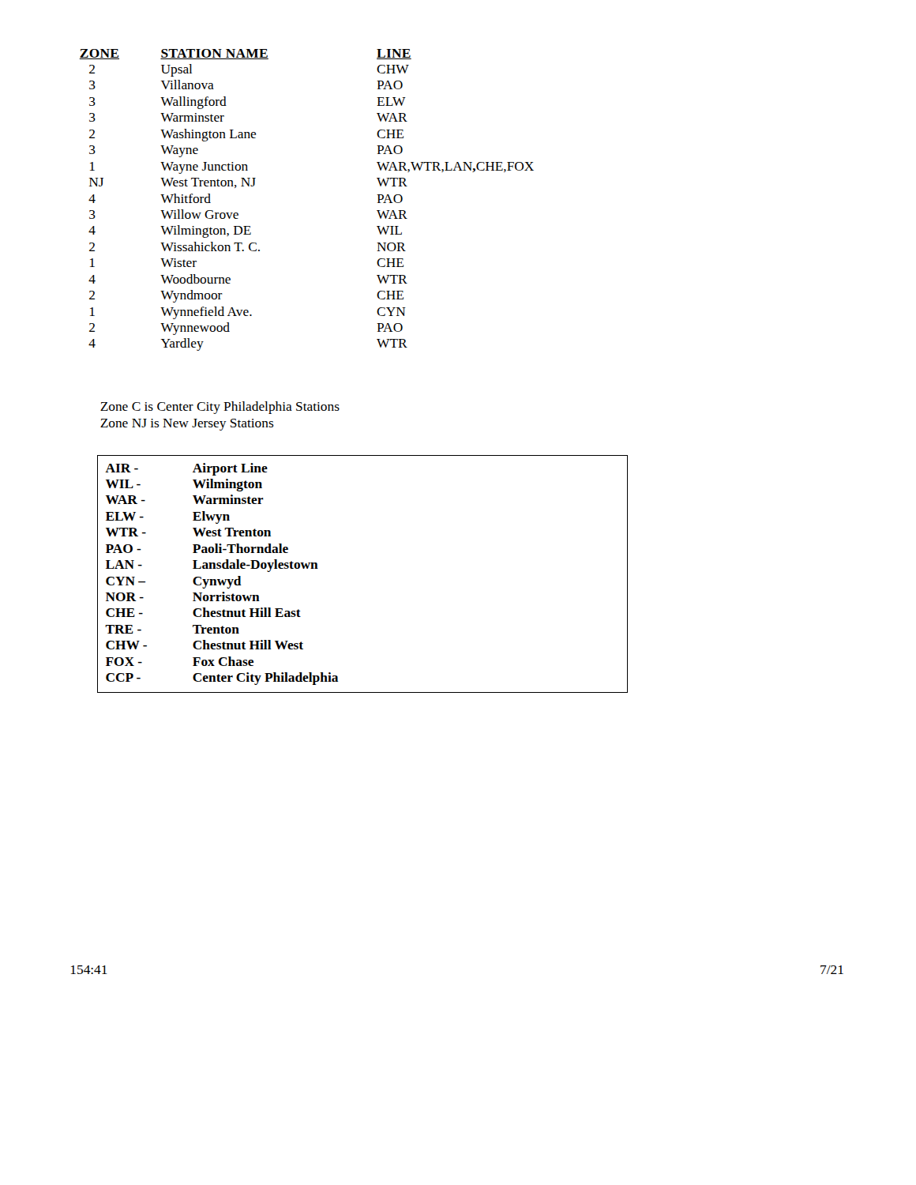| ZONE | STATION NAME | LINE |
| --- | --- | --- |
| 2 | Upsal | CHW |
| 3 | Villanova | PAO |
| 3 | Wallingford | ELW |
| 3 | Warminster | WAR |
| 2 | Washington Lane | CHE |
| 3 | Wayne | PAO |
| 1 | Wayne Junction | WAR,WTR,LAN , CHE,FOX |
| NJ | West Trenton, NJ | WTR |
| 4 | Whitford | PAO |
| 3 | Willow Grove | WAR |
| 4 | Wilmington, DE | WIL |
| 2 | Wissahickon T. C. | NOR |
| 1 | Wister | CHE |
| 4 | Woodbourne | WTR |
| 2 | Wyndmoor | CHE |
| 1 | Wynnefield Ave. | CYN |
| 2 | Wynnewood | PAO |
| 4 | Yardley | WTR |
Zone C is Center City Philadelphia Stations
Zone NJ is New Jersey Stations
| AIR - | Airport Line |
| WIL - | Wilmington |
| WAR - | Warminster |
| ELW - | Elwyn |
| WTR - | West Trenton |
| PAO - | Paoli-Thorndale |
| LAN - | Lansdale-Doylestown |
| CYN – | Cynwyd |
| NOR - | Norristown |
| CHE - | Chestnut Hill East |
| TRE - | Trenton |
| CHW - | Chestnut Hill West |
| FOX - | Fox Chase |
| CCP - | Center City Philadelphia |
154:41 7/21